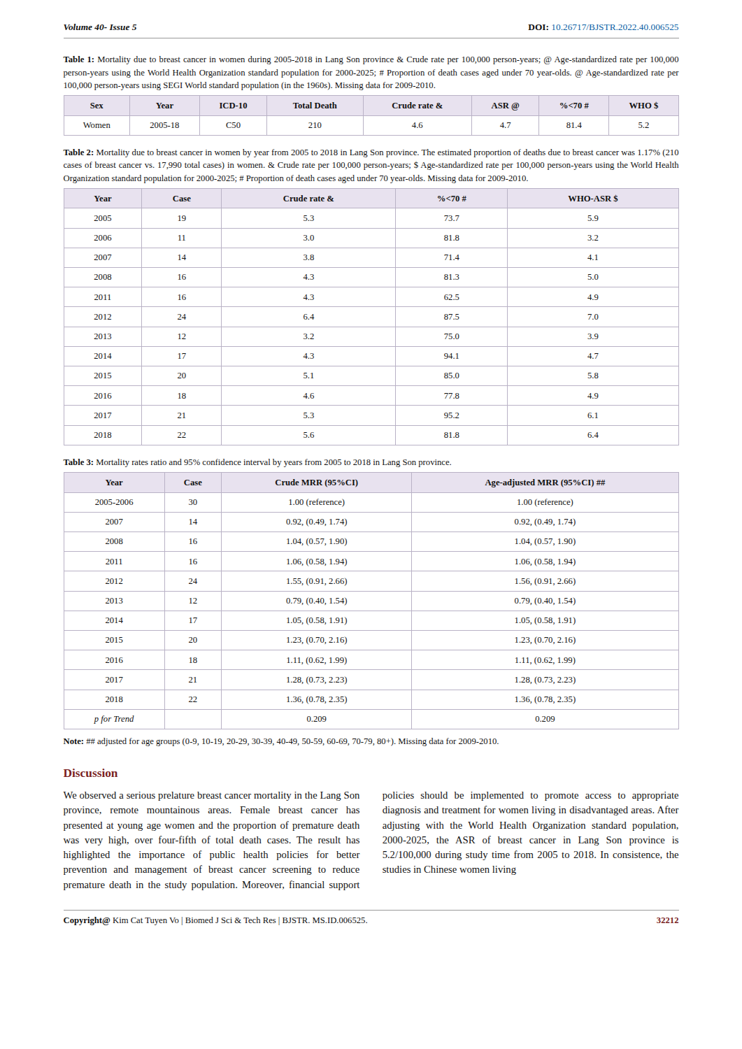Volume 40- Issue 5
DOI: 10.26717/BJSTR.2022.40.006525
Table 1: Mortality due to breast cancer in women during 2005-2018 in Lang Son province & Crude rate per 100,000 person-years; @ Age-standardized rate per 100,000 person-years using the World Health Organization standard population for 2000-2025; # Proportion of death cases aged under 70 year-olds. @ Age-standardized rate per 100,000 person-years using SEGI World standard population (in the 1960s). Missing data for 2009-2010.
| Sex | Year | ICD-10 | Total Death | Crude rate & | ASR @ | %<70 # | WHO $ |
| --- | --- | --- | --- | --- | --- | --- | --- |
| Women | 2005-18 | C50 | 210 | 4.6 | 4.7 | 81.4 | 5.2 |
Table 2: Mortality due to breast cancer in women by year from 2005 to 2018 in Lang Son province. The estimated proportion of deaths due to breast cancer was 1.17% (210 cases of breast cancer vs. 17,990 total cases) in women. & Crude rate per 100,000 person-years; $ Age-standardized rate per 100,000 person-years using the World Health Organization standard population for 2000-2025; # Proportion of death cases aged under 70 year-olds. Missing data for 2009-2010.
| Year | Case | Crude rate & | %<70 # | WHO-ASR $ |
| --- | --- | --- | --- | --- |
| 2005 | 19 | 5.3 | 73.7 | 5.9 |
| 2006 | 11 | 3.0 | 81.8 | 3.2 |
| 2007 | 14 | 3.8 | 71.4 | 4.1 |
| 2008 | 16 | 4.3 | 81.3 | 5.0 |
| 2011 | 16 | 4.3 | 62.5 | 4.9 |
| 2012 | 24 | 6.4 | 87.5 | 7.0 |
| 2013 | 12 | 3.2 | 75.0 | 3.9 |
| 2014 | 17 | 4.3 | 94.1 | 4.7 |
| 2015 | 20 | 5.1 | 85.0 | 5.8 |
| 2016 | 18 | 4.6 | 77.8 | 4.9 |
| 2017 | 21 | 5.3 | 95.2 | 6.1 |
| 2018 | 22 | 5.6 | 81.8 | 6.4 |
Table 3: Mortality rates ratio and 95% confidence interval by years from 2005 to 2018 in Lang Son province.
| Year | Case | Crude MRR (95%CI) | Age-adjusted MRR (95%CI) ## |
| --- | --- | --- | --- |
| 2005-2006 | 30 | 1.00 (reference) | 1.00 (reference) |
| 2007 | 14 | 0.92, (0.49, 1.74) | 0.92, (0.49, 1.74) |
| 2008 | 16 | 1.04, (0.57, 1.90) | 1.04, (0.57, 1.90) |
| 2011 | 16 | 1.06, (0.58, 1.94) | 1.06, (0.58, 1.94) |
| 2012 | 24 | 1.55, (0.91, 2.66) | 1.56, (0.91, 2.66) |
| 2013 | 12 | 0.79, (0.40, 1.54) | 0.79, (0.40, 1.54) |
| 2014 | 17 | 1.05, (0.58, 1.91) | 1.05, (0.58, 1.91) |
| 2015 | 20 | 1.23, (0.70, 2.16) | 1.23, (0.70, 2.16) |
| 2016 | 18 | 1.11, (0.62, 1.99) | 1.11, (0.62, 1.99) |
| 2017 | 21 | 1.28, (0.73, 2.23) | 1.28, (0.73, 2.23) |
| 2018 | 22 | 1.36, (0.78, 2.35) | 1.36, (0.78, 2.35) |
| p for Trend | | 0.209 | 0.209 |
Note: ## adjusted for age groups (0-9, 10-19, 20-29, 30-39, 40-49, 50-59, 60-69, 70-79, 80+). Missing data for 2009-2010.
Discussion
We observed a serious prelature breast cancer mortality in the Lang Son province, remote mountainous areas. Female breast cancer has presented at young age women and the proportion of premature death was very high, over four-fifth of total death cases. The result has highlighted the importance of public health policies for better prevention and management of breast cancer screening to reduce premature death in the study population. Moreover, financial support policies should be implemented to promote access to appropriate diagnosis and treatment for women living in disadvantaged areas. After adjusting with the World Health Organization standard population, 2000-2025, the ASR of breast cancer in Lang Son province is 5.2/100,000 during study time from 2005 to 2018. In consistence, the studies in Chinese women living
Copyright@ Kim Cat Tuyen Vo | Biomed J Sci & Tech Res | BJSTR. MS.ID.006525.
32212